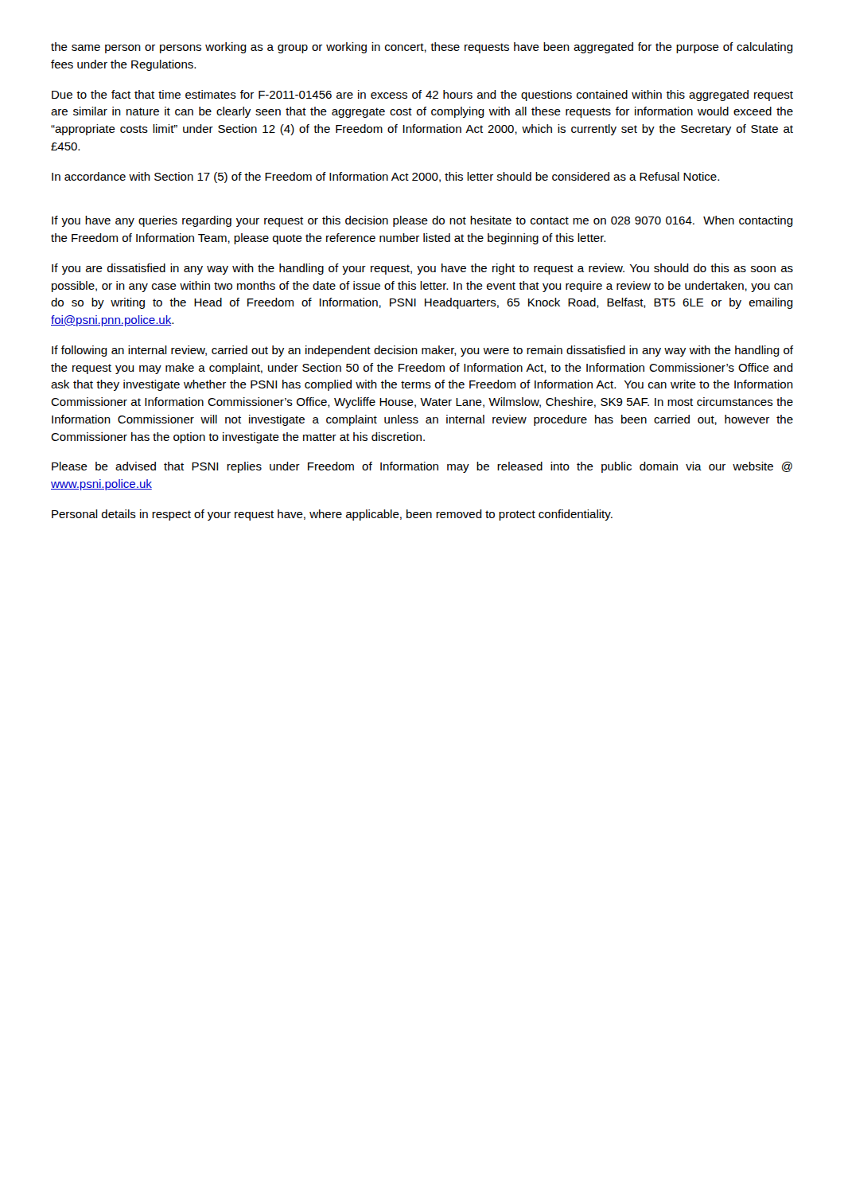the same person or persons working as a group or working in concert, these requests have been aggregated for the purpose of calculating fees under the Regulations.
Due to the fact that time estimates for F-2011-01456 are in excess of 42 hours and the questions contained within this aggregated request are similar in nature it can be clearly seen that the aggregate cost of complying with all these requests for information would exceed the “appropriate costs limit” under Section 12 (4) of the Freedom of Information Act 2000, which is currently set by the Secretary of State at £450.
In accordance with Section 17 (5) of the Freedom of Information Act 2000, this letter should be considered as a Refusal Notice.
If you have any queries regarding your request or this decision please do not hesitate to contact me on 028 9070 0164. When contacting the Freedom of Information Team, please quote the reference number listed at the beginning of this letter.
If you are dissatisfied in any way with the handling of your request, you have the right to request a review. You should do this as soon as possible, or in any case within two months of the date of issue of this letter. In the event that you require a review to be undertaken, you can do so by writing to the Head of Freedom of Information, PSNI Headquarters, 65 Knock Road, Belfast, BT5 6LE or by emailing foi@psni.pnn.police.uk.
If following an internal review, carried out by an independent decision maker, you were to remain dissatisfied in any way with the handling of the request you may make a complaint, under Section 50 of the Freedom of Information Act, to the Information Commissioner’s Office and ask that they investigate whether the PSNI has complied with the terms of the Freedom of Information Act. You can write to the Information Commissioner at Information Commissioner’s Office, Wycliffe House, Water Lane, Wilmslow, Cheshire, SK9 5AF. In most circumstances the Information Commissioner will not investigate a complaint unless an internal review procedure has been carried out, however the Commissioner has the option to investigate the matter at his discretion.
Please be advised that PSNI replies under Freedom of Information may be released into the public domain via our website @ www.psni.police.uk
Personal details in respect of your request have, where applicable, been removed to protect confidentiality.